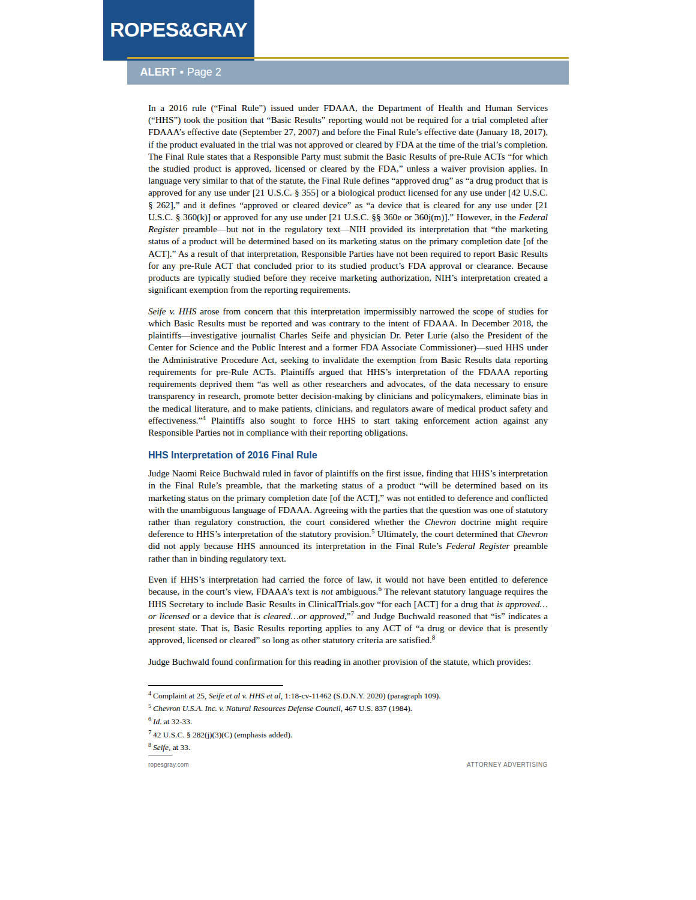ROPES&GRAY
ALERT▪Page 2
In a 2016 rule (“Final Rule”) issued under FDAAA, the Department of Health and Human Services (“HHS”) took the position that “Basic Results” reporting would not be required for a trial completed after FDAAA’s effective date (September 27, 2007) and before the Final Rule’s effective date (January 18, 2017), if the product evaluated in the trial was not approved or cleared by FDA at the time of the trial’s completion. The Final Rule states that a Responsible Party must submit the Basic Results of pre-Rule ACTs “for which the studied product is approved, licensed or cleared by the FDA,” unless a waiver provision applies. In language very similar to that of the statute, the Final Rule defines “approved drug” as “a drug product that is approved for any use under [21 U.S.C. § 355] or a biological product licensed for any use under [42 U.S.C. § 262],” and it defines “approved or cleared device” as “a device that is cleared for any use under [21 U.S.C. § 360(k)] or approved for any use under [21 U.S.C. §§ 360e or 360j(m)].” However, in the Federal Register preamble—but not in the regulatory text—NIH provided its interpretation that “the marketing status of a product will be determined based on its marketing status on the primary completion date [of the ACT].” As a result of that interpretation, Responsible Parties have not been required to report Basic Results for any pre-Rule ACT that concluded prior to its studied product’s FDA approval or clearance. Because products are typically studied before they receive marketing authorization, NIH’s interpretation created a significant exemption from the reporting requirements.
Seife v. HHS arose from concern that this interpretation impermissibly narrowed the scope of studies for which Basic Results must be reported and was contrary to the intent of FDAAA. In December 2018, the plaintiffs—investigative journalist Charles Seife and physician Dr. Peter Lurie (also the President of the Center for Science and the Public Interest and a former FDA Associate Commissioner)—sued HHS under the Administrative Procedure Act, seeking to invalidate the exemption from Basic Results data reporting requirements for pre-Rule ACTs. Plaintiffs argued that HHS’s interpretation of the FDAAA reporting requirements deprived them “as well as other researchers and advocates, of the data necessary to ensure transparency in research, promote better decision-making by clinicians and policymakers, eliminate bias in the medical literature, and to make patients, clinicians, and regulators aware of medical product safety and effectiveness.”4 Plaintiffs also sought to force HHS to start taking enforcement action against any Responsible Parties not in compliance with their reporting obligations.
HHS Interpretation of 2016 Final Rule
Judge Naomi Reice Buchwald ruled in favor of plaintiffs on the first issue, finding that HHS’s interpretation in the Final Rule’s preamble, that the marketing status of a product “will be determined based on its marketing status on the primary completion date [of the ACT],” was not entitled to deference and conflicted with the unambiguous language of FDAAA. Agreeing with the parties that the question was one of statutory rather than regulatory construction, the court considered whether the Chevron doctrine might require deference to HHS’s interpretation of the statutory provision.5 Ultimately, the court determined that Chevron did not apply because HHS announced its interpretation in the Final Rule’s Federal Register preamble rather than in binding regulatory text.
Even if HHS’s interpretation had carried the force of law, it would not have been entitled to deference because, in the court’s view, FDAAA’s text is not ambiguous.6 The relevant statutory language requires the HHS Secretary to include Basic Results in ClinicalTrials.gov “for each [ACT] for a drug that is approved…or licensed or a device that is cleared…or approved,”7 and Judge Buchwald reasoned that “is” indicates a present state. That is, Basic Results reporting applies to any ACT of “a drug or device that is presently approved, licensed or cleared” so long as other statutory criteria are satisfied.8
Judge Buchwald found confirmation for this reading in another provision of the statute, which provides:
4 Complaint at 25, Seife et al v. HHS et al, 1:18-cv-11462 (S.D.N.Y. 2020) (paragraph 109).
5 Chevron U.S.A. Inc. v. Natural Resources Defense Council, 467 U.S. 837 (1984).
6 Id. at 32-33.
742 U.S.C. § 282(j)(3)(C) (emphasis added).
8 Seife, at 33.
ropesgray.com
ATTORNEY ADVERTISING